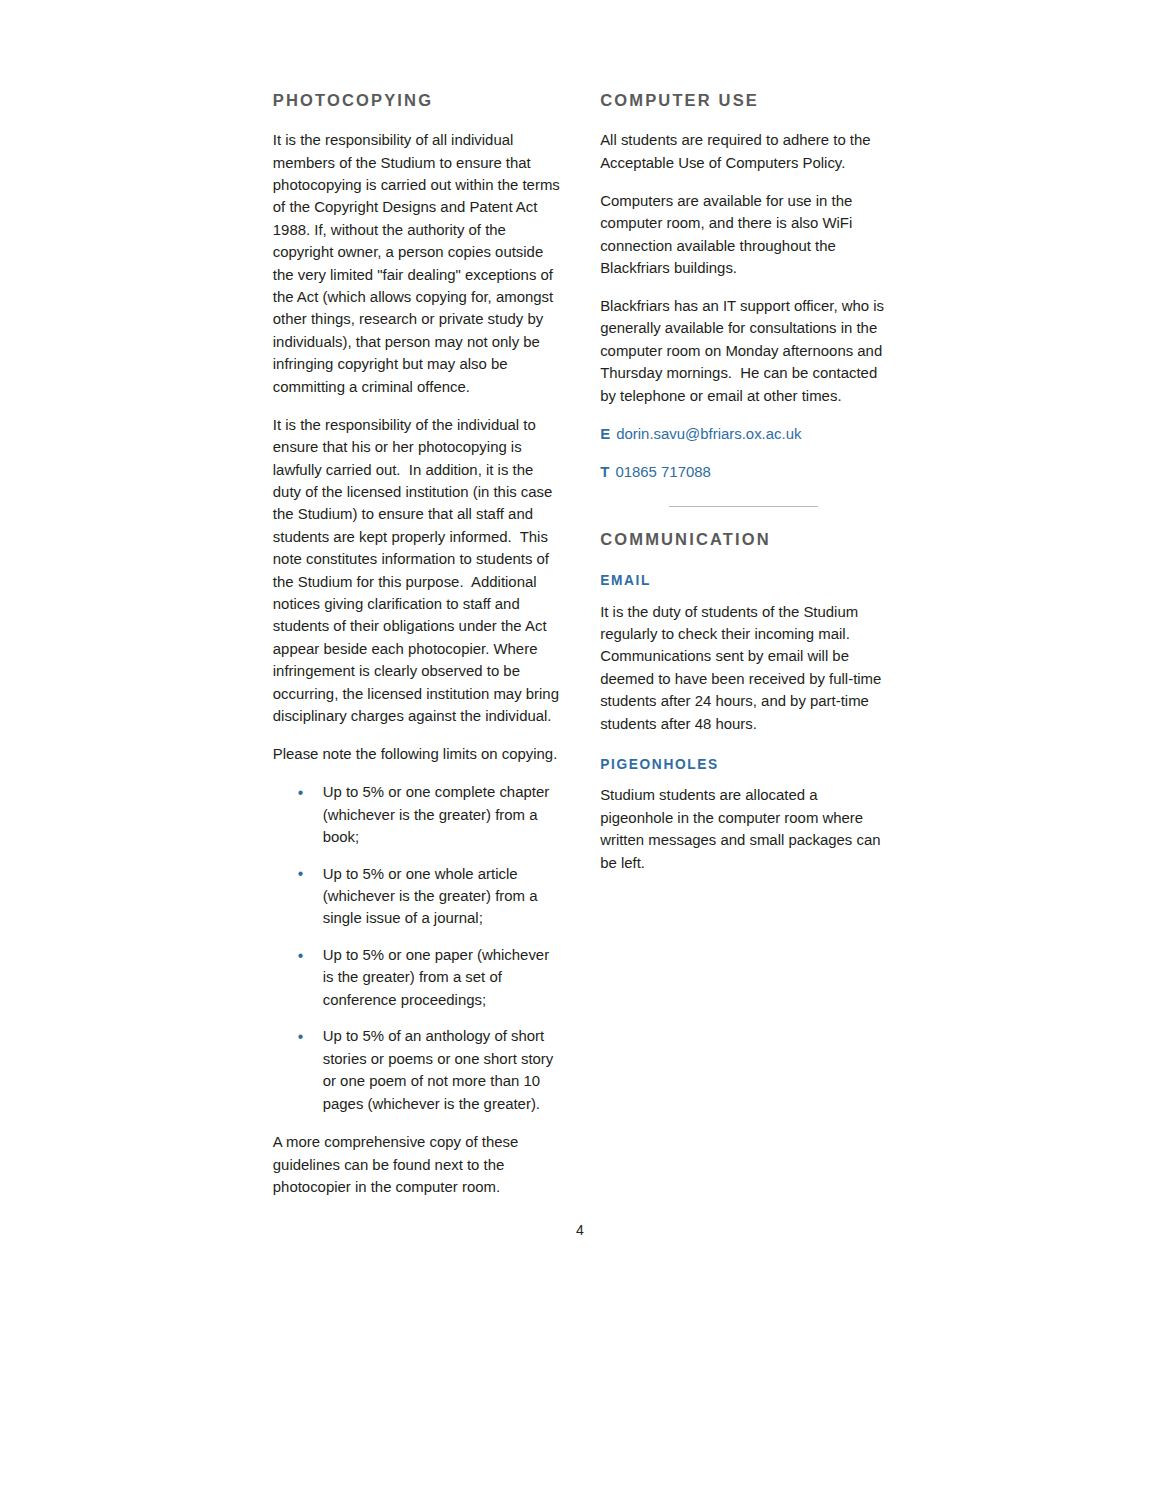Photocopying
It is the responsibility of all individual members of the Studium to ensure that photocopying is carried out within the terms of the Copyright Designs and Patent Act 1988. If, without the authority of the copyright owner, a person copies outside the very limited "fair dealing" exceptions of the Act (which allows copying for, amongst other things, research or private study by individuals), that person may not only be infringing copyright but may also be committing a criminal offence.
It is the responsibility of the individual to ensure that his or her photocopying is lawfully carried out. In addition, it is the duty of the licensed institution (in this case the Studium) to ensure that all staff and students are kept properly informed. This note constitutes information to students of the Studium for this purpose. Additional notices giving clarification to staff and students of their obligations under the Act appear beside each photocopier. Where infringement is clearly observed to be occurring, the licensed institution may bring disciplinary charges against the individual.
Please note the following limits on copying.
Up to 5% or one complete chapter (whichever is the greater) from a book;
Up to 5% or one whole article (whichever is the greater) from a single issue of a journal;
Up to 5% or one paper (whichever is the greater) from a set of conference proceedings;
Up to 5% of an anthology of short stories or poems or one short story or one poem of not more than 10 pages (whichever is the greater).
A more comprehensive copy of these guidelines can be found next to the photocopier in the computer room.
Computer Use
All students are required to adhere to the Acceptable Use of Computers Policy.
Computers are available for use in the computer room, and there is also WiFi connection available throughout the Blackfriars buildings.
Blackfriars has an IT support officer, who is generally available for consultations in the computer room on Monday afternoons and Thursday mornings. He can be contacted by telephone or email at other times.
Edorin.savu@bfriars.ox.ac.uk
T 01865 717088
Communication
Email
It is the duty of students of the Studium regularly to check their incoming mail. Communications sent by email will be deemed to have been received by full-time students after 24 hours, and by part-time students after 48 hours.
Pigeonholes
Studium students are allocated a pigeonhole in the computer room where written messages and small packages can be left.
4